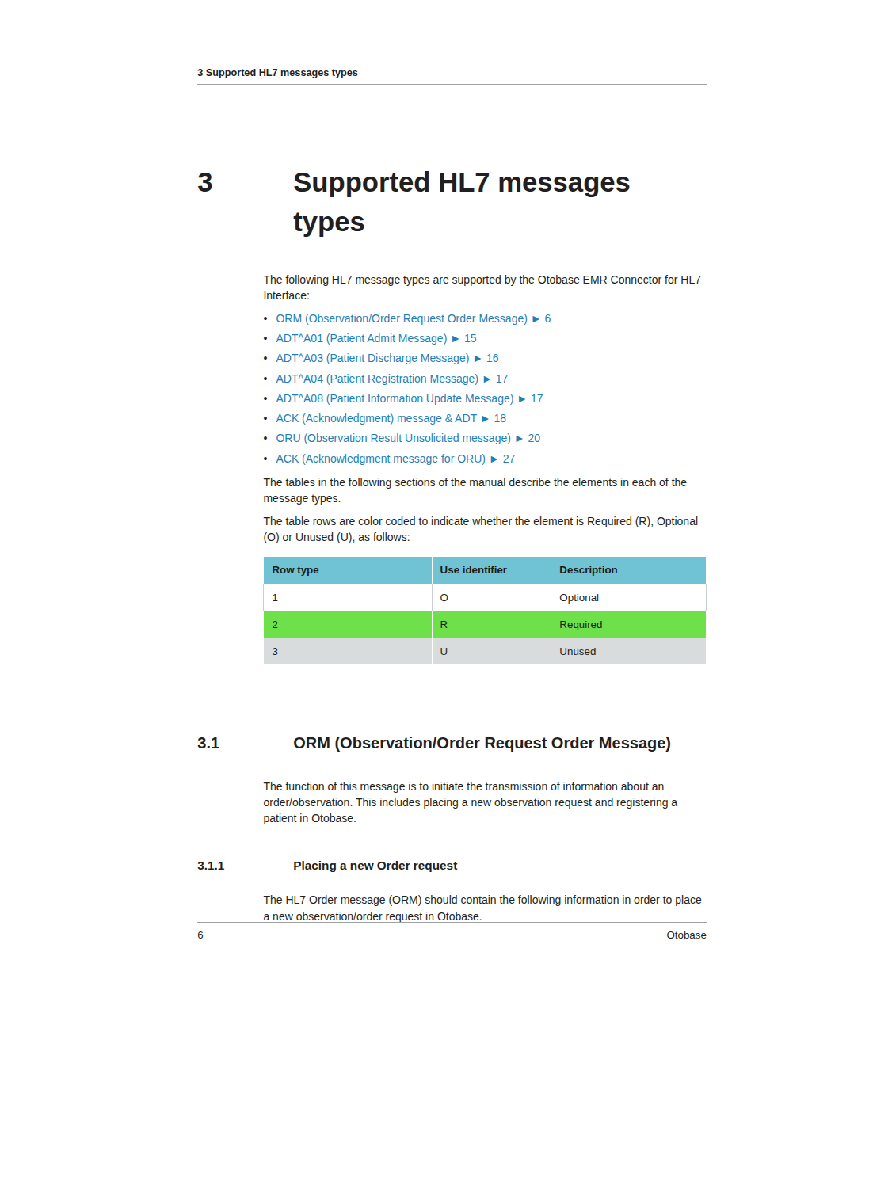3 Supported HL7 messages types
3
Supported HL7 messages types
The following HL7 message types are supported by the Otobase EMR Connector for HL7 Interface:
ORM (Observation/Order Request Order Message) ► 6
ADT^A01 (Patient Admit Message) ► 15
ADT^A03 (Patient Discharge Message) ► 16
ADT^A04 (Patient Registration Message) ► 17
ADT^A08 (Patient Information Update Message) ► 17
ACK (Acknowledgment) message & ADT ► 18
ORU (Observation Result Unsolicited message) ► 20
ACK (Acknowledgment message for ORU) ► 27
The tables in the following sections of the manual describe the elements in each of the message types.
The table rows are color coded to indicate whether the element is Required (R), Optional (O) or Unused (U), as follows:
| Row type | Use identifier | Description |
| --- | --- | --- |
| 1 | O | Optional |
| 2 | R | Required |
| 3 | U | Unused |
3.1 ORM (Observation/Order Request Order Message)
The function of this message is to initiate the transmission of information about an order/observation. This includes placing a new observation request and registering a patient in Otobase.
3.1.1 Placing a new Order request
The HL7 Order message (ORM) should contain the following information in order to place a new observation/order request in Otobase.
6
Otobase